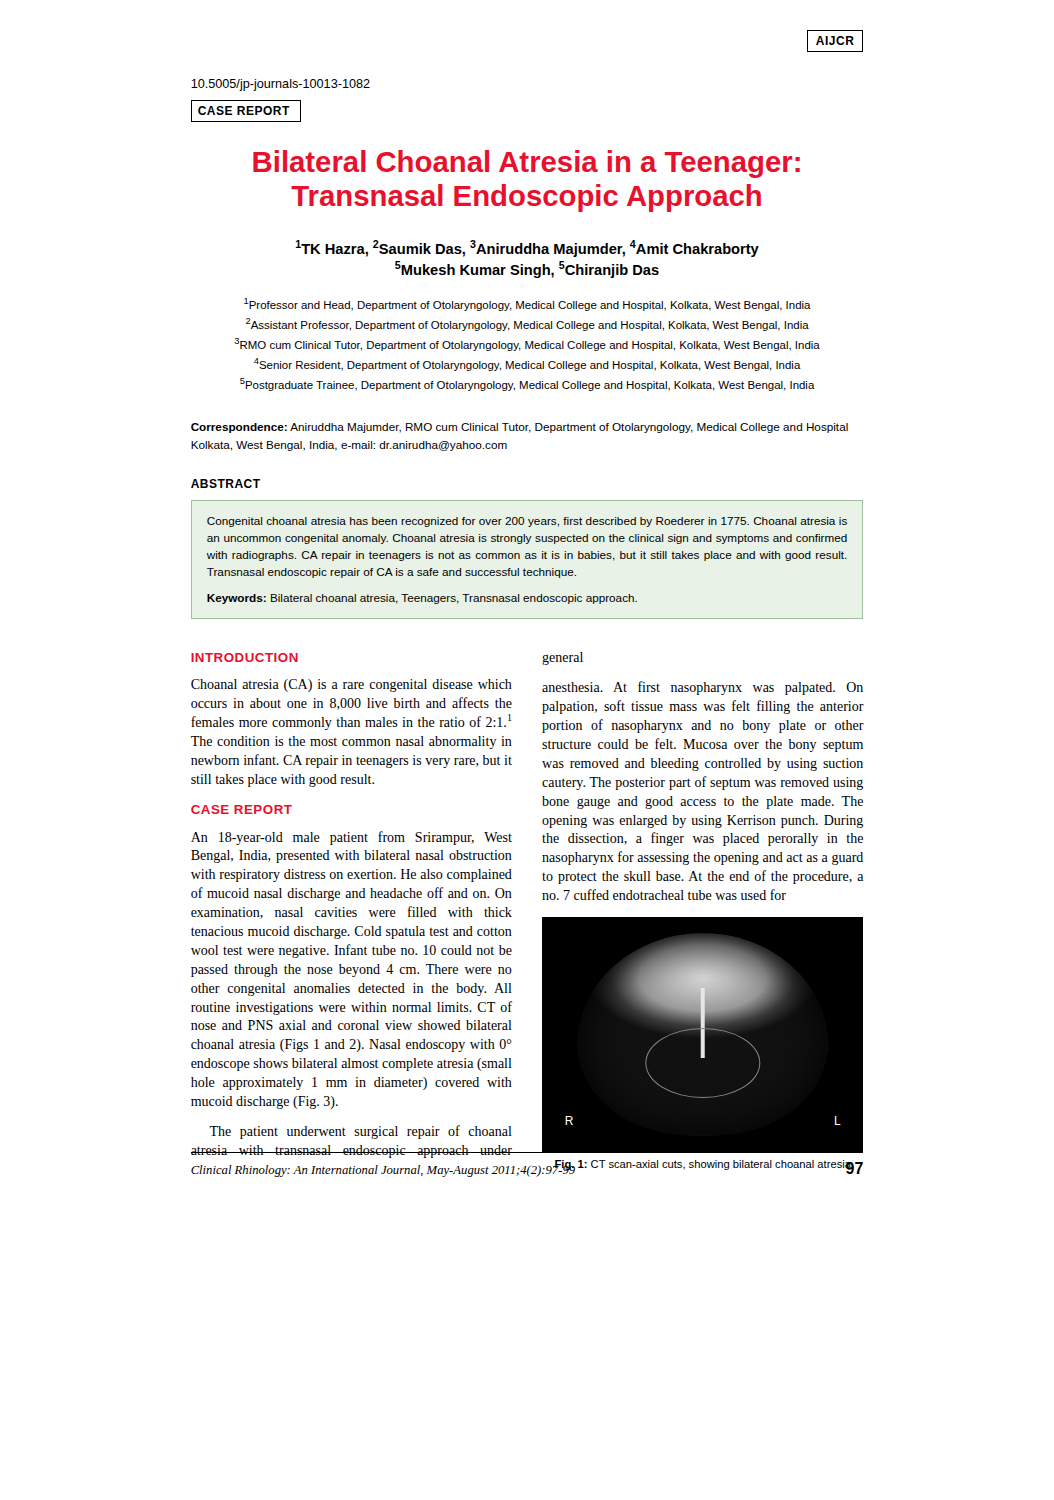AIJCR
10.5005/jp-journals-10013-1082
CASE REPORT
Bilateral Choanal Atresia in a Teenager:
Transnasal Endoscopic Approach
1TK Hazra, 2Saumik Das, 3Aniruddha Majumder, 4Amit Chakraborty
5Mukesh Kumar Singh, 5Chiranjib Das
1Professor and Head, Department of Otolaryngology, Medical College and Hospital, Kolkata, West Bengal, India
2Assistant Professor, Department of Otolaryngology, Medical College and Hospital, Kolkata, West Bengal, India
3RMO cum Clinical Tutor, Department of Otolaryngology, Medical College and Hospital, Kolkata, West Bengal, India
4Senior Resident, Department of Otolaryngology, Medical College and Hospital, Kolkata, West Bengal, India
5Postgraduate Trainee, Department of Otolaryngology, Medical College and Hospital, Kolkata, West Bengal, India
Correspondence: Aniruddha Majumder, RMO cum Clinical Tutor, Department of Otolaryngology, Medical College and Hospital Kolkata, West Bengal, India, e-mail: dr.anirudha@yahoo.com
ABSTRACT
Congenital choanal atresia has been recognized for over 200 years, first described by Roederer in 1775. Choanal atresia is an uncommon congenital anomaly. Choanal atresia is strongly suspected on the clinical sign and symptoms and confirmed with radiographs. CA repair in teenagers is not as common as it is in babies, but it still takes place and with good result. Transnasal endoscopic repair of CA is a safe and successful technique.
Keywords: Bilateral choanal atresia, Teenagers, Transnasal endoscopic approach.
INTRODUCTION
Choanal atresia (CA) is a rare congenital disease which occurs in about one in 8,000 live birth and affects the females more commonly than males in the ratio of 2:1.1 The condition is the most common nasal abnormality in newborn infant. CA repair in teenagers is very rare, but it still takes place with good result.
CASE REPORT
An 18-year-old male patient from Srirampur, West Bengal, India, presented with bilateral nasal obstruction with respiratory distress on exertion. He also complained of mucoid nasal discharge and headache off and on. On examination, nasal cavities were filled with thick tenacious mucoid discharge. Cold spatula test and cotton wool test were negative. Infant tube no. 10 could not be passed through the nose beyond 4 cm. There were no other congenital anomalies detected in the body. All routine investigations were within normal limits. CT of nose and PNS axial and coronal view showed bilateral choanal atresia (Figs 1 and 2). Nasal endoscopy with 0° endoscope shows bilateral almost complete atresia (small hole approximately 1 mm in diameter) covered with mucoid discharge (Fig. 3).
The patient underwent surgical repair of choanal atresia with transnasal endoscopic approach under general
anesthesia. At first nasopharynx was palpated. On palpation, soft tissue mass was felt filling the anterior portion of nasopharynx and no bony plate or other structure could be felt. Mucosa over the bony septum was removed and bleeding controlled by using suction cautery. The posterior part of septum was removed using bone gauge and good access to the plate made. The opening was enlarged by using Kerrison punch. During the dissection, a finger was placed perorally in the nasopharynx for assessing the opening and act as a guard to protect the skull base. At the end of the procedure, a no. 7 cuffed endotracheal tube was used for
R
L
Fig. 1: CT scan-axial cuts, showing bilateral choanal atresia
Clinical Rhinology: An International Journal, May-August 2011;4(2):97-99
97